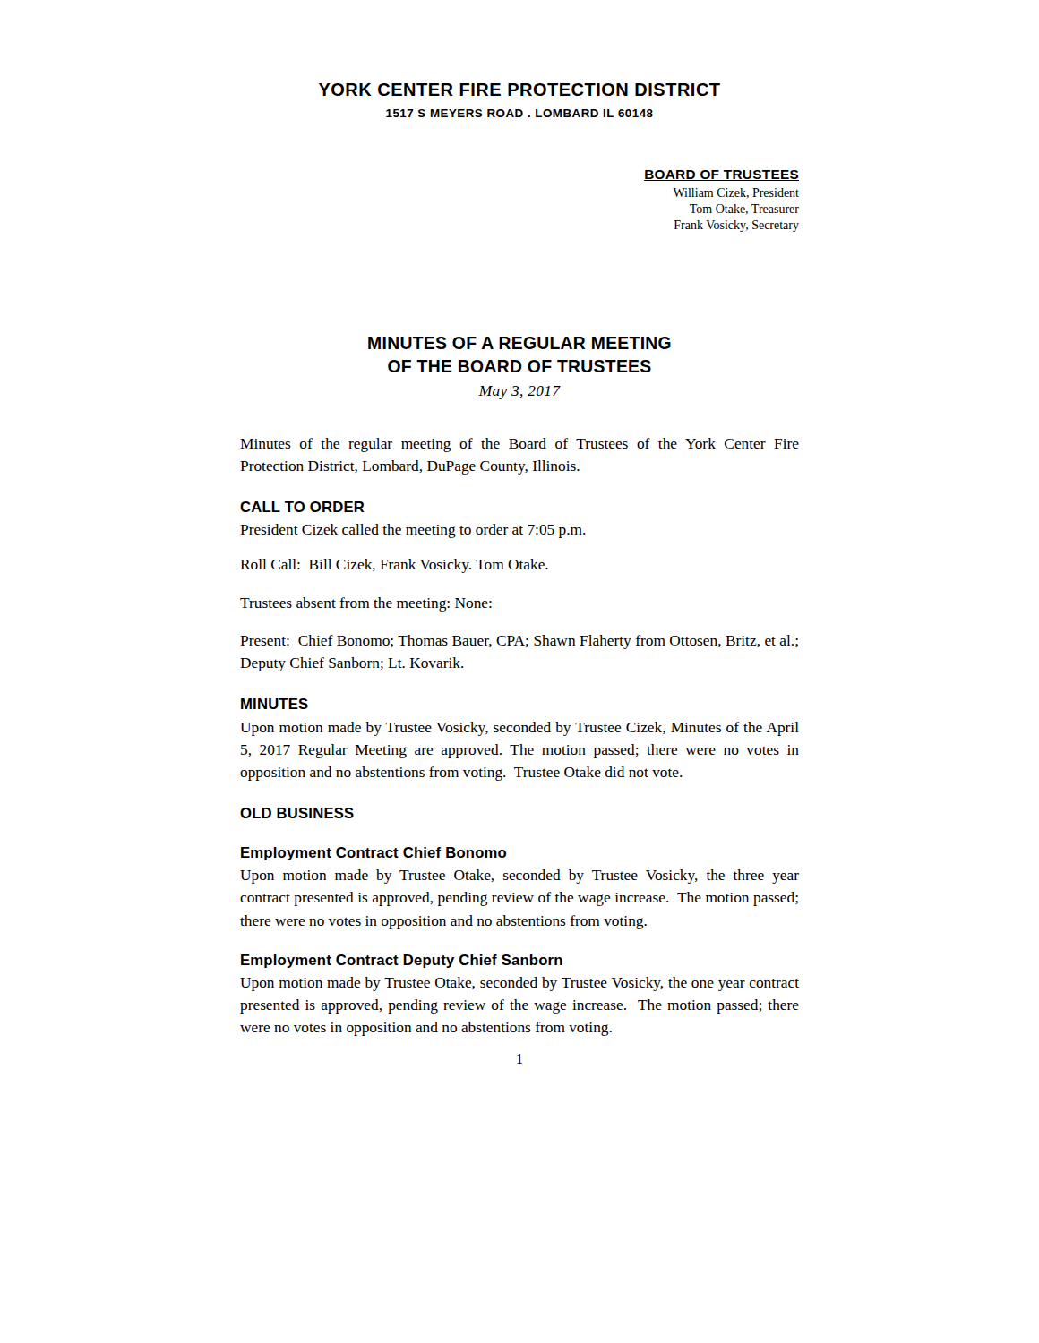YORK CENTER FIRE PROTECTION DISTRICT
1517 S MEYERS ROAD . LOMBARD IL 60148
BOARD OF TRUSTEES
William Cizek, President
Tom Otake, Treasurer
Frank Vosicky, Secretary
MINUTES OF A REGULAR MEETING
OF THE BOARD OF TRUSTEES
May 3, 2017
Minutes of the regular meeting of the Board of Trustees of the York Center Fire Protection District, Lombard, DuPage County, Illinois.
CALL TO ORDER
President Cizek called the meeting to order at 7:05 p.m.
Roll Call: Bill Cizek, Frank Vosicky. Tom Otake.
Trustees absent from the meeting: None:
Present: Chief Bonomo; Thomas Bauer, CPA; Shawn Flaherty from Ottosen, Britz, et al.; Deputy Chief Sanborn; Lt. Kovarik.
MINUTES
Upon motion made by Trustee Vosicky, seconded by Trustee Cizek, Minutes of the April 5, 2017 Regular Meeting are approved. The motion passed; there were no votes in opposition and no abstentions from voting. Trustee Otake did not vote.
OLD BUSINESS
Employment Contract Chief Bonomo
Upon motion made by Trustee Otake, seconded by Trustee Vosicky, the three year contract presented is approved, pending review of the wage increase. The motion passed; there were no votes in opposition and no abstentions from voting.
Employment Contract Deputy Chief Sanborn
Upon motion made by Trustee Otake, seconded by Trustee Vosicky, the one year contract presented is approved, pending review of the wage increase. The motion passed; there were no votes in opposition and no abstentions from voting.
1